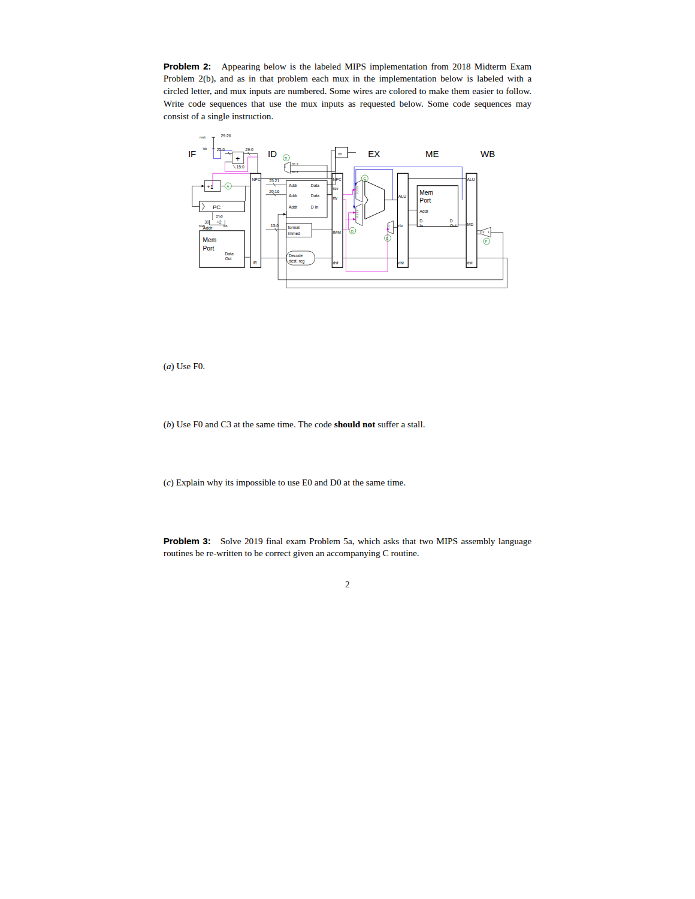Problem 2: Appearing below is the labeled MIPS implementation from 2018 Midterm Exam Problem 2(b), and as in that problem each mux in the implementation below is labeled with a circled letter, and mux inputs are numbered. Some wires are colored to make them easier to follow. Write code sequences that use the mux inputs as requested below. Some code sequences may consist of a single instruction.
IF ID EX ME WB msb lsb 29:26 + 25:0 29:0 15:0 +1 A PC 2'b0 30 +2 msb lsb Addr Mem Port Data Out NPC IR B 0 1 31:2 31:2 = Addr Data Addr Data Addr D In 25:21 20:16 format immed 15:0 Decode dest. reg NPC rsv rtv IMM dst C 0 1 2 3 0 1 2 3 D 0 1 2 E ALU rtv dst Mem Port Addr D In D Out ALU MD dst 0 1 F
(a) Use F0.
(b) Use F0 and C3 at the same time. The code should not suffer a stall.
(c) Explain why its impossible to use E0 and D0 at the same time.
Problem 3: Solve 2019 final exam Problem 5a, which asks that two MIPS assembly language routines be re-written to be correct given an accompanying C routine.
2